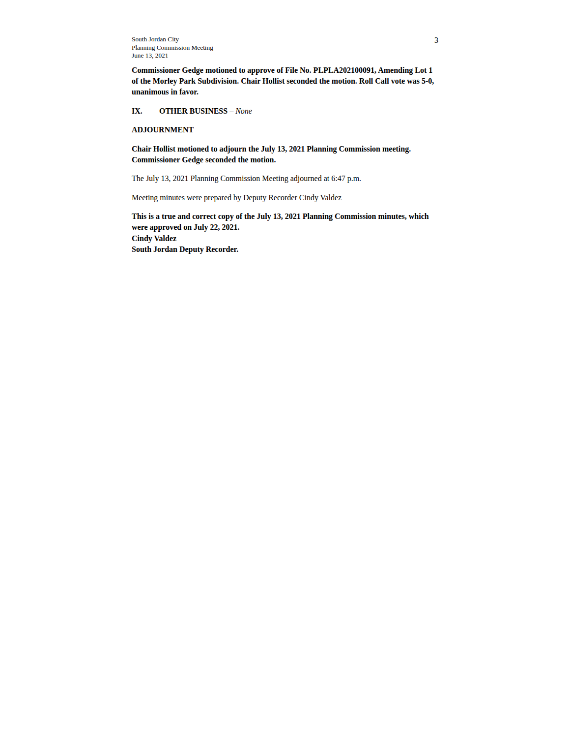South Jordan City
Planning Commission Meeting
June 13, 2021
3
Commissioner Gedge motioned to approve of File No. PLPLA202100091, Amending Lot 1 of the Morley Park Subdivision. Chair Hollist seconded the motion. Roll Call vote was 5-0, unanimous in favor.
IX. OTHER BUSINESS – None
ADJOURNMENT
Chair Hollist motioned to adjourn the July 13, 2021 Planning Commission meeting. Commissioner Gedge seconded the motion.
The July 13, 2021 Planning Commission Meeting adjourned at 6:47 p.m.
Meeting minutes were prepared by Deputy Recorder Cindy Valdez
This is a true and correct copy of the July 13, 2021 Planning Commission minutes, which were approved on July 22, 2021.
Cindy Valdez
South Jordan Deputy Recorder.